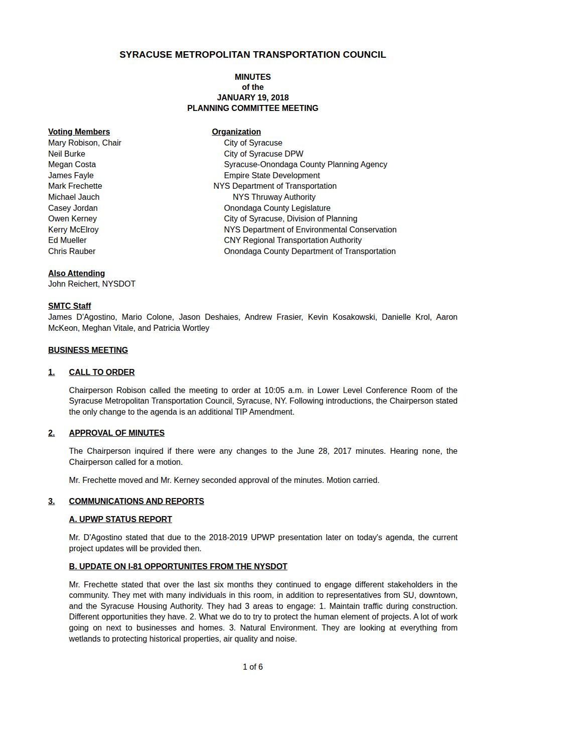SYRACUSE METROPOLITAN TRANSPORTATION COUNCIL
MINUTES
of the
JANUARY 19, 2018
PLANNING COMMITTEE MEETING
| Voting Members | Organization |
| --- | --- |
| Mary Robison, Chair | City of Syracuse |
| Neil Burke | City of Syracuse DPW |
| Megan Costa | Syracuse-Onondaga County Planning Agency |
| James Fayle | Empire State Development |
| Mark Frechette | NYS Department of Transportation |
| Michael Jauch | NYS Thruway Authority |
| Casey Jordan | Onondaga County Legislature |
| Owen Kerney | City of Syracuse, Division of Planning |
| Kerry McElroy | NYS Department of Environmental Conservation |
| Ed Mueller | CNY Regional Transportation Authority |
| Chris Rauber | Onondaga County Department of Transportation |
Also Attending
John Reichert, NYSDOT
SMTC Staff
James D'Agostino, Mario Colone, Jason Deshaies, Andrew Frasier, Kevin Kosakowski, Danielle Krol, Aaron McKeon, Meghan Vitale, and Patricia Wortley
BUSINESS MEETING
1.
CALL TO ORDER
Chairperson Robison called the meeting to order at 10:05 a.m. in Lower Level Conference Room of the Syracuse Metropolitan Transportation Council, Syracuse, NY. Following introductions, the Chairperson stated the only change to the agenda is an additional TIP Amendment.
2.
APPROVAL OF MINUTES
The Chairperson inquired if there were any changes to the June 28, 2017 minutes. Hearing none, the Chairperson called for a motion.
Mr. Frechette moved and Mr. Kerney seconded approval of the minutes. Motion carried.
3.
COMMUNICATIONS AND REPORTS
A. UPWP STATUS REPORT
Mr. D'Agostino stated that due to the 2018-2019 UPWP presentation later on today's agenda, the current project updates will be provided then.
B. UPDATE ON I-81 OPPORTUNITES FROM THE NYSDOT
Mr. Frechette stated that over the last six months they continued to engage different stakeholders in the community. They met with many individuals in this room, in addition to representatives from SU, downtown, and the Syracuse Housing Authority. They had 3 areas to engage: 1. Maintain traffic during construction. Different opportunities they have. 2. What we do to try to protect the human element of projects. A lot of work going on next to businesses and homes. 3. Natural Environment. They are looking at everything from wetlands to protecting historical properties, air quality and noise.
1 of 6